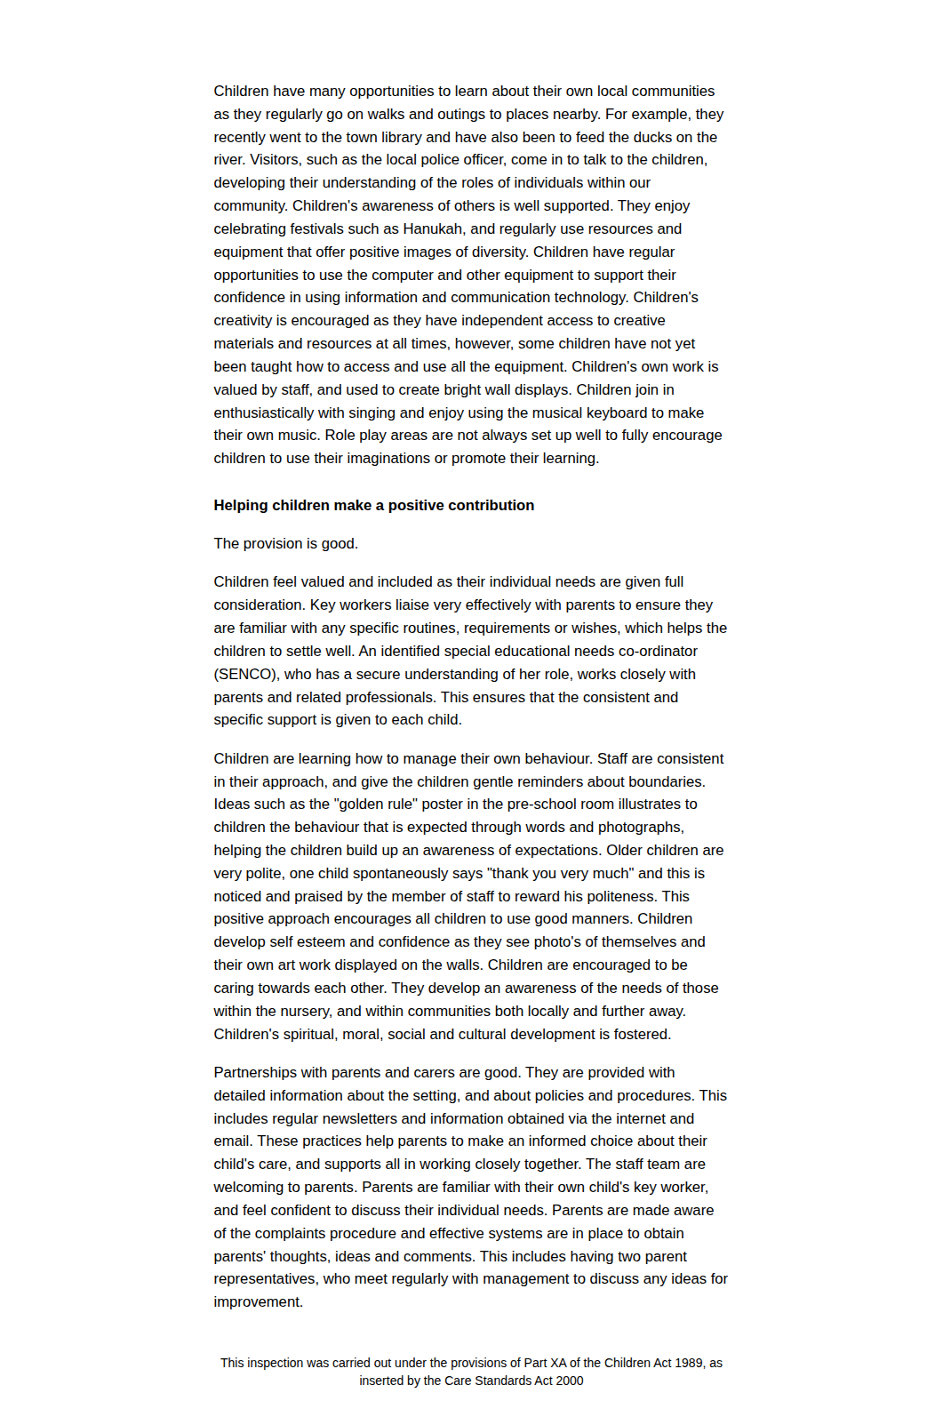Children have many opportunities to learn about their own local communities as they regularly go on walks and outings to places nearby. For example, they recently went to the town library and have also been to feed the ducks on the river. Visitors, such as the local police officer, come in to talk to the children, developing their understanding of the roles of individuals within our community. Children's awareness of others is well supported. They enjoy celebrating festivals such as Hanukah, and regularly use resources and equipment that offer positive images of diversity. Children have regular opportunities to use the computer and other equipment to support their confidence in using information and communication technology. Children's creativity is encouraged as they have independent access to creative materials and resources at all times, however, some children have not yet been taught how to access and use all the equipment. Children's own work is valued by staff, and used to create bright wall displays. Children join in enthusiastically with singing and enjoy using the musical keyboard to make their own music. Role play areas are not always set up well to fully encourage children to use their imaginations or promote their learning.
Helping children make a positive contribution
The provision is good.
Children feel valued and included as their individual needs are given full consideration. Key workers liaise very effectively with parents to ensure they are familiar with any specific routines, requirements or wishes, which helps the children to settle well. An identified special educational needs co-ordinator (SENCO), who has a secure understanding of her role, works closely with parents and related professionals. This ensures that the consistent and specific support is given to each child.
Children are learning how to manage their own behaviour. Staff are consistent in their approach, and give the children gentle reminders about boundaries. Ideas such as the "golden rule" poster in the pre-school room illustrates to children the behaviour that is expected through words and photographs, helping the children build up an awareness of expectations. Older children are very polite, one child spontaneously says "thank you very much" and this is noticed and praised by the member of staff to reward his politeness. This positive approach encourages all children to use good manners. Children develop self esteem and confidence as they see photo's of themselves and their own art work displayed on the walls. Children are encouraged to be caring towards each other. They develop an awareness of the needs of those within the nursery, and within communities both locally and further away. Children's spiritual, moral, social and cultural development is fostered.
Partnerships with parents and carers are good. They are provided with detailed information about the setting, and about policies and procedures. This includes regular newsletters and information obtained via the internet and email. These practices help parents to make an informed choice about their child's care, and supports all in working closely together. The staff team are welcoming to parents. Parents are familiar with their own child's key worker, and feel confident to discuss their individual needs. Parents are made aware of the complaints procedure and effective systems are in place to obtain parents' thoughts, ideas and comments. This includes having two parent representatives, who meet regularly with management to discuss any ideas for improvement.
This inspection was carried out under the provisions of Part XA of the Children Act 1989, as inserted by the Care Standards Act 2000